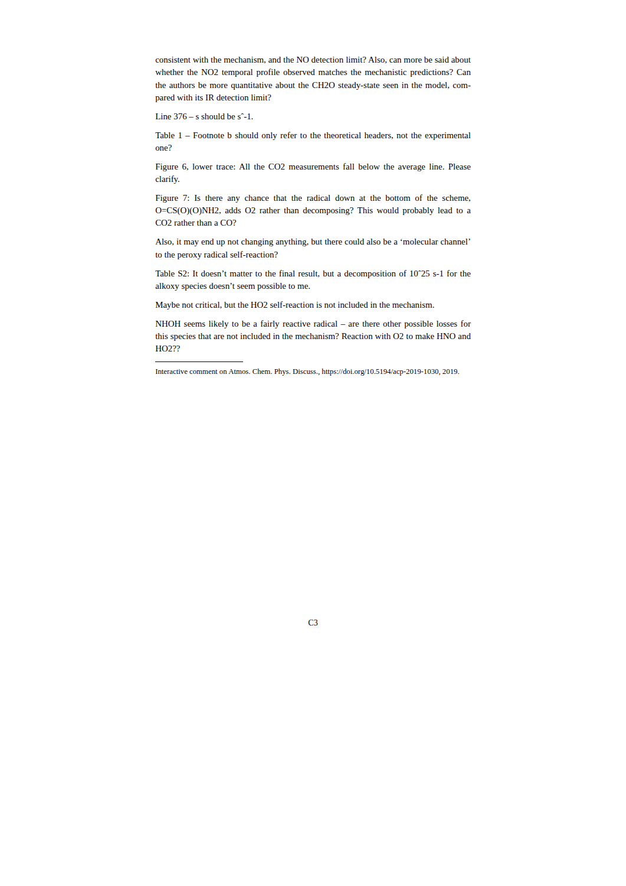consistent with the mechanism, and the NO detection limit? Also, can more be said about whether the NO2 temporal profile observed matches the mechanistic predictions? Can the authors be more quantitative about the CH2O steady-state seen in the model, compared with its IR detection limit?
Line 376 – s should be sˆ-1.
Table 1 – Footnote b should only refer to the theoretical headers, not the experimental one?
Figure 6, lower trace: All the CO2 measurements fall below the average line. Please clarify.
Figure 7: Is there any chance that the radical down at the bottom of the scheme, O=CS(O)(O)NH2, adds O2 rather than decomposing? This would probably lead to a CO2 rather than a CO?
Also, it may end up not changing anything, but there could also be a ‘molecular channel’ to the peroxy radical self-reaction?
Table S2: It doesn’t matter to the final result, but a decomposition of 10ˆ25 s-1 for the alkoxy species doesn’t seem possible to me.
Maybe not critical, but the HO2 self-reaction is not included in the mechanism.
NHOH seems likely to be a fairly reactive radical – are there other possible losses for this species that are not included in the mechanism? Reaction with O2 to make HNO and HO2??
Interactive comment on Atmos. Chem. Phys. Discuss., https://doi.org/10.5194/acp-2019-1030, 2019.
C3